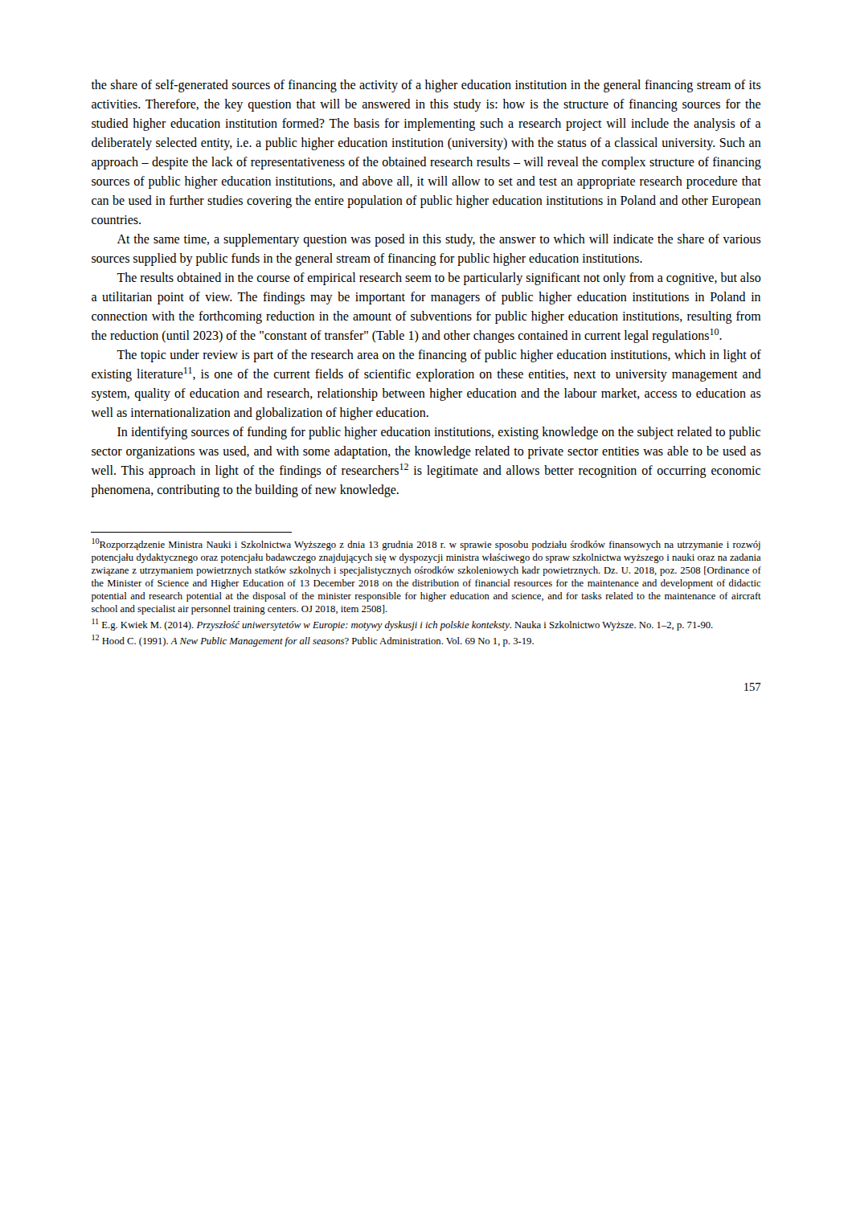the share of self-generated sources of financing the activity of a higher education institution in the general financing stream of its activities. Therefore, the key question that will be answered in this study is: how is the structure of financing sources for the studied higher education institution formed? The basis for implementing such a research project will include the analysis of a deliberately selected entity, i.e. a public higher education institution (university) with the status of a classical university. Such an approach – despite the lack of representativeness of the obtained research results – will reveal the complex structure of financing sources of public higher education institutions, and above all, it will allow to set and test an appropriate research procedure that can be used in further studies covering the entire population of public higher education institutions in Poland and other European countries.
At the same time, a supplementary question was posed in this study, the answer to which will indicate the share of various sources supplied by public funds in the general stream of financing for public higher education institutions.
The results obtained in the course of empirical research seem to be particularly significant not only from a cognitive, but also a utilitarian point of view. The findings may be important for managers of public higher education institutions in Poland in connection with the forthcoming reduction in the amount of subventions for public higher education institutions, resulting from the reduction (until 2023) of the "constant of transfer" (Table 1) and other changes contained in current legal regulations10.
The topic under review is part of the research area on the financing of public higher education institutions, which in light of existing literature11, is one of the current fields of scientific exploration on these entities, next to university management and system, quality of education and research, relationship between higher education and the labour market, access to education as well as internationalization and globalization of higher education.
In identifying sources of funding for public higher education institutions, existing knowledge on the subject related to public sector organizations was used, and with some adaptation, the knowledge related to private sector entities was able to be used as well. This approach in light of the findings of researchers12 is legitimate and allows better recognition of occurring economic phenomena, contributing to the building of new knowledge.
10Rozporządzenie Ministra Nauki i Szkolnictwa Wyższego z dnia 13 grudnia 2018 r. w sprawie sposobu podziału środków finansowych na utrzymanie i rozwój potencjału dydaktycznego oraz potencjału badawczego znajdujących się w dyspozycji ministra właściwego do spraw szkolnictwa wyższego i nauki oraz na zadania związane z utrzymaniem powietrznych statków szkolnych i specjalistycznych ośrodków szkoleniowych kadr powietrznych. Dz. U. 2018, poz. 2508 [Ordinance of the Minister of Science and Higher Education of 13 December 2018 on the distribution of financial resources for the maintenance and development of didactic potential and research potential at the disposal of the minister responsible for higher education and science, and for tasks related to the maintenance of aircraft school and specialist air personnel training centers. OJ 2018, item 2508].
11 E.g. Kwiek M. (2014). Przyszłość uniwersytetów w Europie: motywy dyskusji i ich polskie konteksty. Nauka i Szkolnictwo Wyższe. No. 1–2, p. 71-90.
12 Hood C. (1991). A New Public Management for all seasons? Public Administration. Vol. 69 No 1, p. 3-19.
157